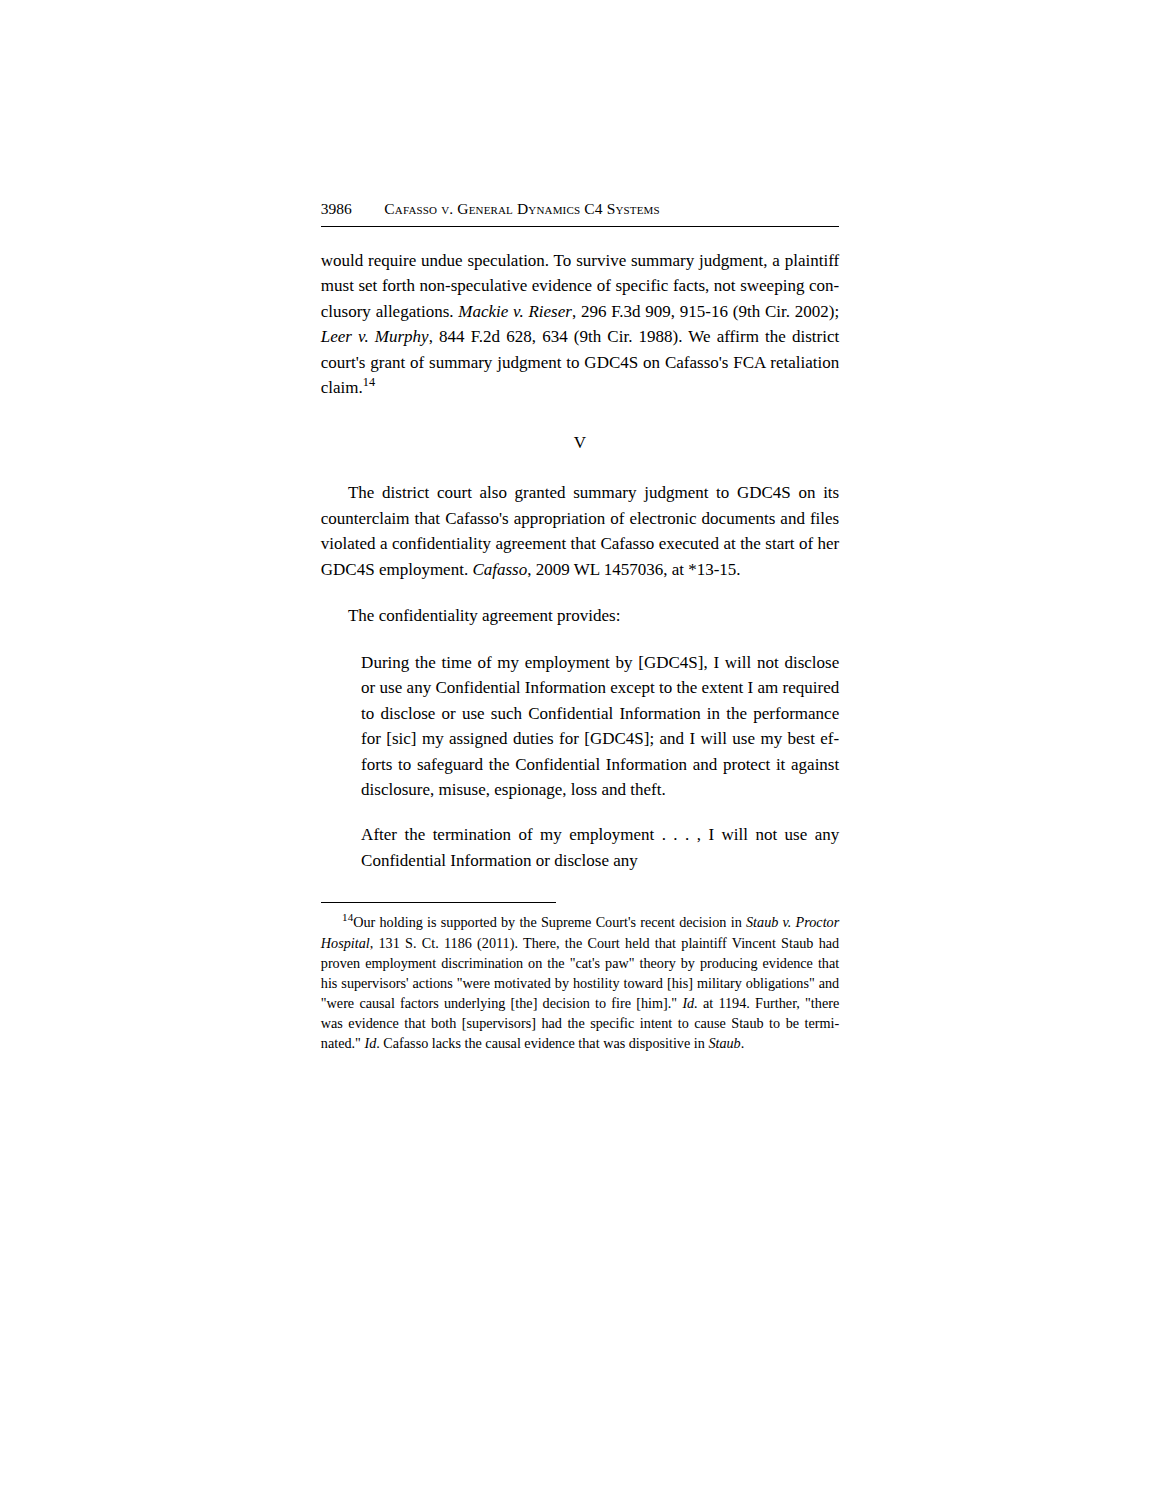3986 Cafasso v. General Dynamics C4 Systems
would require undue speculation. To survive summary judgment, a plaintiff must set forth non-speculative evidence of specific facts, not sweeping conclusory allegations. Mackie v. Rieser, 296 F.3d 909, 915-16 (9th Cir. 2002); Leer v. Murphy, 844 F.2d 628, 634 (9th Cir. 1988). We affirm the district court's grant of summary judgment to GDC4S on Cafasso's FCA retaliation claim.14
V
The district court also granted summary judgment to GDC4S on its counterclaim that Cafasso's appropriation of electronic documents and files violated a confidentiality agreement that Cafasso executed at the start of her GDC4S employment. Cafasso, 2009 WL 1457036, at *13-15.
The confidentiality agreement provides:
During the time of my employment by [GDC4S], I will not disclose or use any Confidential Information except to the extent I am required to disclose or use such Confidential Information in the performance for [sic] my assigned duties for [GDC4S]; and I will use my best efforts to safeguard the Confidential Information and protect it against disclosure, misuse, espionage, loss and theft.
After the termination of my employment . . . , I will not use any Confidential Information or disclose any
14Our holding is supported by the Supreme Court's recent decision in Staub v. Proctor Hospital, 131 S. Ct. 1186 (2011). There, the Court held that plaintiff Vincent Staub had proven employment discrimination on the "cat's paw" theory by producing evidence that his supervisors' actions "were motivated by hostility toward [his] military obligations" and "were causal factors underlying [the] decision to fire [him]." Id. at 1194. Further, "there was evidence that both [supervisors] had the specific intent to cause Staub to be terminated." Id. Cafasso lacks the causal evidence that was dispositive in Staub.